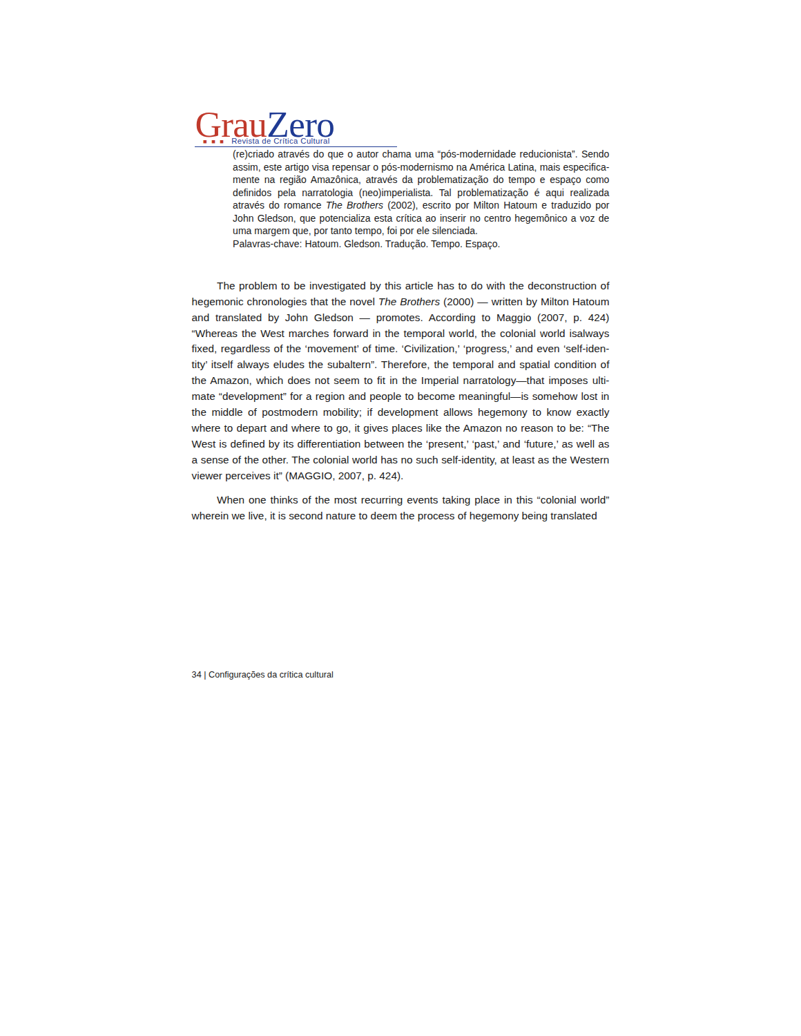Grau Zero
■ ■ ■Revista de Crítica Cultural
(re)criado através do que o autor chama uma “pós-modernidade reducionista”. Sendo assim, este artigo visa repensar o pós-modernismo na América Latina, mais especificamente na região Amazônica, através da problematização do tempo e espaço como definidos pela narratologia (neo)imperialista. Tal problematização é aqui realizada através do romance The Brothers (2002), escrito por Milton Hatoum e traduzido por John Gledson, que potencializa esta crítica ao inserir no centro hegemônico a voz de uma margem que, por tanto tempo, foi por ele silenciada.
Palavras-chave: Hatoum. Gledson. Tradução. Tempo. Espaço.
The problem to be investigated by this article has to do with the deconstruction of hegemonic chronologies that the novel The Brothers (2000) — written by Milton Hatoum and translated by John Gledson — promotes. According to Maggio (2007, p. 424) “Whereas the West marches forward in the temporal world, the colonial world isalways fixed, regardless of the ‘movement’ of time. ‘Civilization,’ ‘progress,’ and even ‘self-identity’ itself always eludes the subaltern”. Therefore, the temporal and spatial condition of the Amazon, which does not seem to fit in the Imperial narratology—that imposes ultimate “development” for a region and people to become meaningful—is somehow lost in the middle of postmodern mobility; if development allows hegemony to know exactly where to depart and where to go, it gives places like the Amazon no reason to be: “The West is defined by its differentiation between the ‘present,’ ‘past,’ and ‘future,’ as well as a sense of the other. The colonial world has no such self-identity, at least as the Western viewer perceives it” (MAGGIO, 2007, p. 424).
When one thinks of the most recurring events taking place in this “colonial world” wherein we live, it is second nature to deem the process of hegemony being translated
34 | Configurações da crítica cultural